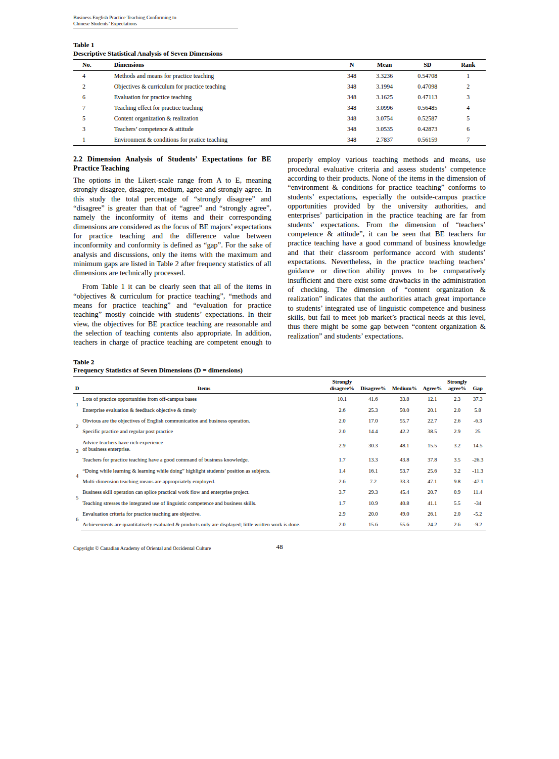Business English Practice Teaching Conforming to
Chinese Students’ Expectations
Table 1
Descriptive Statistical Analysis of Seven Dimensions
| No. | Dimensions | N | Mean | SD | Rank |
| --- | --- | --- | --- | --- | --- |
| 4 | Methods and means for practice teaching | 348 | 3.3236 | 0.54708 | 1 |
| 2 | Objectives & curriculum for practice teaching | 348 | 3.1994 | 0.47098 | 2 |
| 6 | Evaluation for practice teaching | 348 | 3.1625 | 0.47113 | 3 |
| 7 | Teaching effect for practice teaching | 348 | 3.0996 | 0.56485 | 4 |
| 5 | Content organization & realization | 348 | 3.0754 | 0.52587 | 5 |
| 3 | Teachers’ competence & attitude | 348 | 3.0535 | 0.42873 | 6 |
| 1 | Environment & conditions for pratice teaching | 348 | 2.7837 | 0.56159 | 7 |
2.2 Dimension Analysis of Students’ Expectations for BE Practice Teaching
The options in the Likert-scale range from A to E, meaning strongly disagree, disagree, medium, agree and strongly agree. In this study the total percentage of “strongly disagree” and “disagree” is greater than that of “agree” and “strongly agree”, namely the inconformity of items and their corresponding dimensions are considered as the focus of BE majors’ expectations for practice teaching and the difference value between inconformity and conformity is defined as “gap”. For the sake of analysis and discussions, only the items with the maximum and minimum gaps are listed in Table 2 after frequency statistics of all dimensions are technically processed.
From Table 1 it can be clearly seen that all of the items in “objectives & curriculum for practice teaching”, “methods and means for practice teaching” and “evaluation for practice teaching” mostly coincide with students’ expectations. In their view, the objectives for BE practice teaching are reasonable and the selection of teaching contents also appropriate. In addition, teachers in charge of practice teaching are competent enough to properly employ various teaching methods and means, use procedural evaluative criteria and assess students’ competence according to their products. None of the items in the dimension of “environment & conditions for practice teaching” conforms to students’ expectations, especially the outside-campus practice opportunities provided by the university authorities, and enterprises’ participation in the practice teaching are far from students’ expectations. From the dimension of “teachers’ competence & attitude”, it can be seen that BE teachers for practice teaching have a good command of business knowledge and that their classroom performance accord with students’ expectations. Nevertheless, in the practice teaching teachers’ guidance or direction ability proves to be comparatively insufficient and there exist some drawbacks in the administration of checking. The dimension of “content organization & realization” indicates that the authorities attach great importance to students’ integrated use of linguistic competence and business skills, but fail to meet job market’s practical needs at this level, thus there might be some gap between “content organization & realization” and students’ expectations.
Table 2
Frequency Statistics of Seven Dimensions (D = dimensions)
| D | Items | Strongly disagree% | Disagree% | Medium% | Agree% | Strongly agree% | Gap |
| --- | --- | --- | --- | --- | --- | --- | --- |
| 1 | Lots of practice opportunities from off-campus bases | 10.1 | 41.6 | 33.8 | 12.1 | 2.3 | 37.3 |
| Enterprise evaluation & feedback objective & timely | 2.6 | 25.3 | 50.0 | 20.1 | 2.0 | 5.8 |
| 2 | Obvious are the objectives of English communication and business operation. | 2.0 | 17.0 | 55.7 | 22.7 | 2.6 | -6.3 |
| Specific practice and regular post practice | 2.0 | 14.4 | 42.2 | 38.5 | 2.9 | 25 |
| 3 | Advice teachers have rich experience of business enterprise. | 2.9 | 30.3 | 48.1 | 15.5 | 3.2 | 14.5 |
| Teachers for practice teaching have a good command of business knowledge. | 1.7 | 13.3 | 43.8 | 37.8 | 3.5 | -26.3 |
| 4 | “Doing while learning & learning while doing” highlight students’ position as subjects. | 1.4 | 16.1 | 53.7 | 25.6 | 3.2 | -11.3 |
| Multi-dimension teaching means are appropriately employed. | 2.6 | 7.2 | 33.3 | 47.1 | 9.8 | -47.1 |
| 5 | Business skill operation can splice practical work flow and enterprise project. | 3.7 | 29.3 | 45.4 | 20.7 | 0.9 | 11.4 |
| Teaching stresses the integrated use of linguistic competence and business skills. | 1.7 | 10.9 | 40.8 | 41.1 | 5.5 | -34 |
| 6 | Eevaluation criteria for practice teaching are objective. | 2.9 | 20.0 | 49.0 | 26.1 | 2.0 | -5.2 |
| Achievements are quantitatively evaluated & products only are displayed; little written work is done. | 2.0 | 15.6 | 55.6 | 24.2 | 2.6 | -9.2 |
Copyright © Canadian Academy of Oriental and Occidental Culture
48